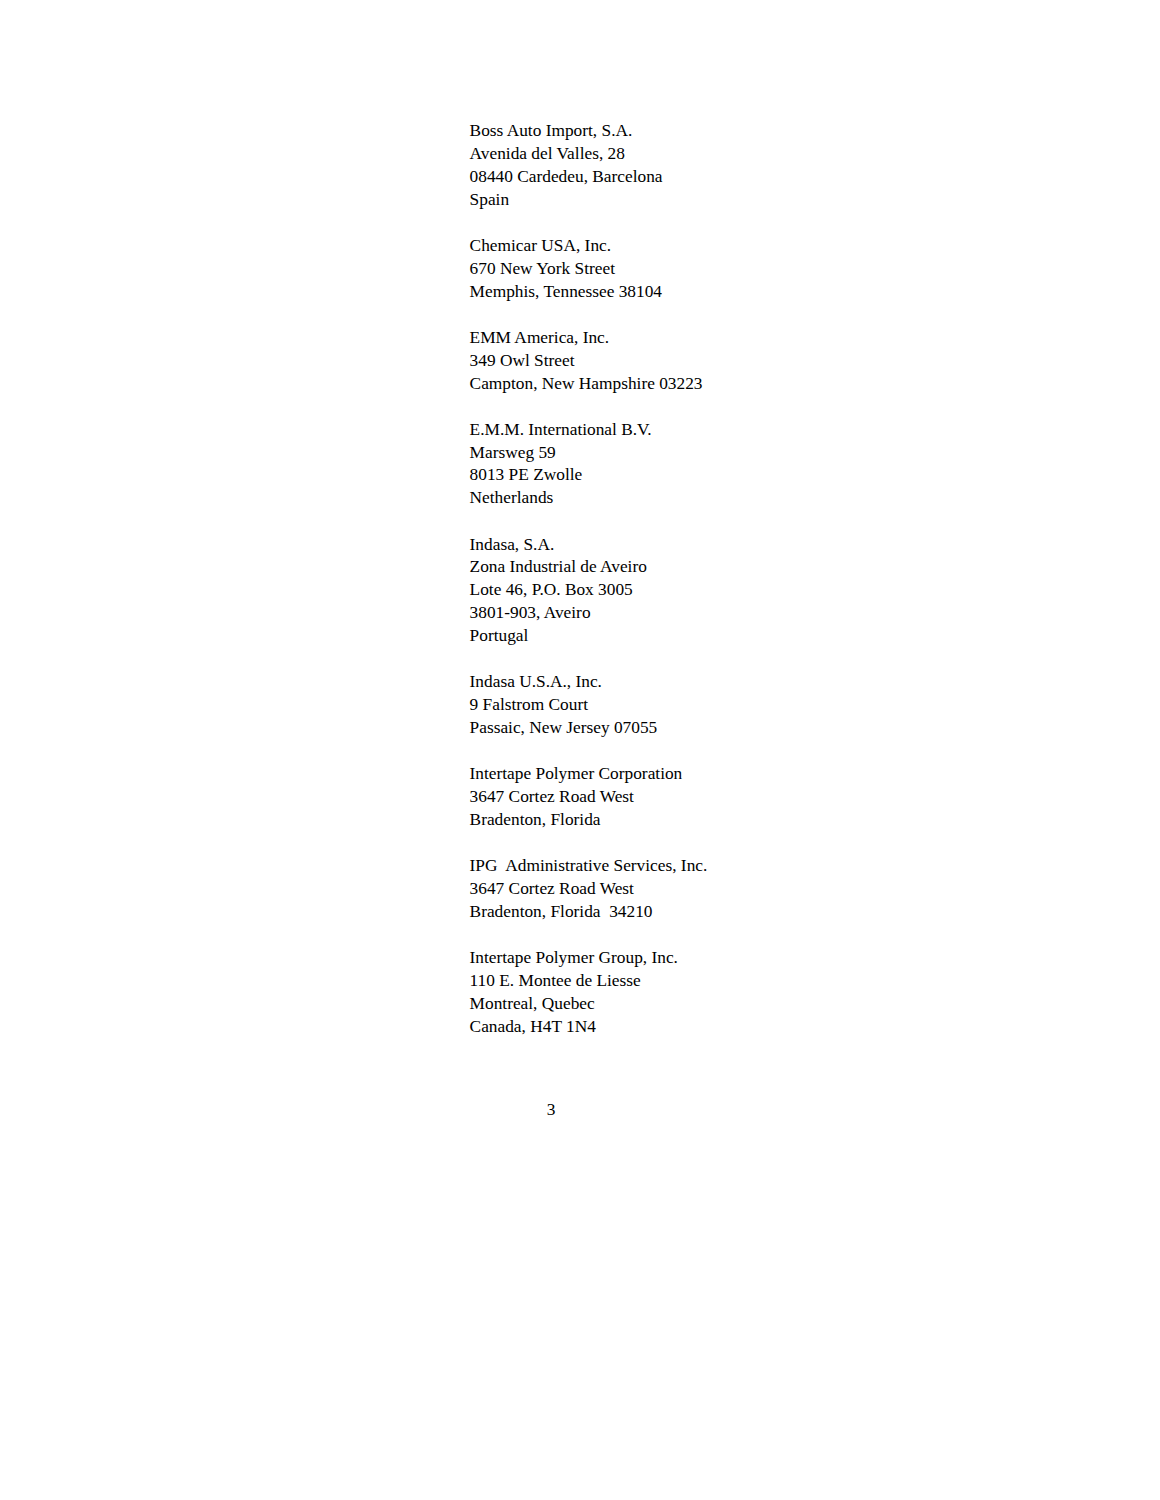Boss Auto Import, S.A.
Avenida del Valles, 28
08440 Cardedeu, Barcelona
Spain
Chemicar USA, Inc.
670 New York Street
Memphis, Tennessee 38104
EMM America, Inc.
349 Owl Street
Campton, New Hampshire 03223
E.M.M. International B.V.
Marsweg 59
8013 PE Zwolle
Netherlands
Indasa, S.A.
Zona Industrial de Aveiro
Lote 46, P.O. Box 3005
3801-903, Aveiro
Portugal
Indasa U.S.A., Inc.
9 Falstrom Court
Passaic, New Jersey 07055
Intertape Polymer Corporation
3647 Cortez Road West
Bradenton, Florida
IPG Administrative Services, Inc.
3647 Cortez Road West
Bradenton, Florida 34210
Intertape Polymer Group, Inc.
110 E. Montee de Liesse
Montreal, Quebec
Canada, H4T 1N4
3